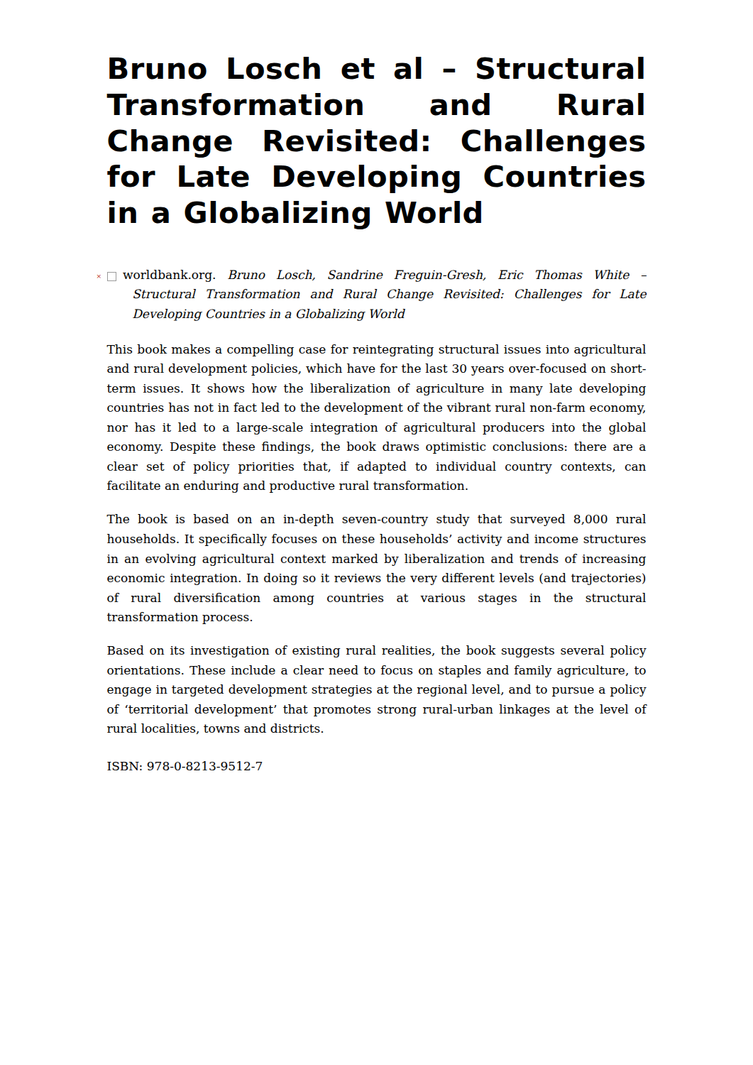Bruno Losch et al – Structural Transformation and Rural Change Revisited: Challenges for Late Developing Countries in a Globalizing World
×worldbank.org. Bruno Losch, Sandrine Freguin-Gresh, Eric Thomas White – Structural Transformation and Rural Change Revisited: Challenges for Late Developing Countries in a Globalizing World
This book makes a compelling case for reintegrating structural issues into agricultural and rural development policies, which have for the last 30 years over-focused on short-term issues. It shows how the liberalization of agriculture in many late developing countries has not in fact led to the development of the vibrant rural non-farm economy, nor has it led to a large-scale integration of agricultural producers into the global economy. Despite these findings, the book draws optimistic conclusions: there are a clear set of policy priorities that, if adapted to individual country contexts, can facilitate an enduring and productive rural transformation.
The book is based on an in-depth seven-country study that surveyed 8,000 rural households. It specifically focuses on these households’ activity and income structures in an evolving agricultural context marked by liberalization and trends of increasing economic integration. In doing so it reviews the very different levels (and trajectories) of rural diversification among countries at various stages in the structural transformation process.
Based on its investigation of existing rural realities, the book suggests several policy orientations. These include a clear need to focus on staples and family agriculture, to engage in targeted development strategies at the regional level, and to pursue a policy of ‘territorial development’ that promotes strong rural-urban linkages at the level of rural localities, towns and districts.
ISBN: 978-0-8213-9512-7